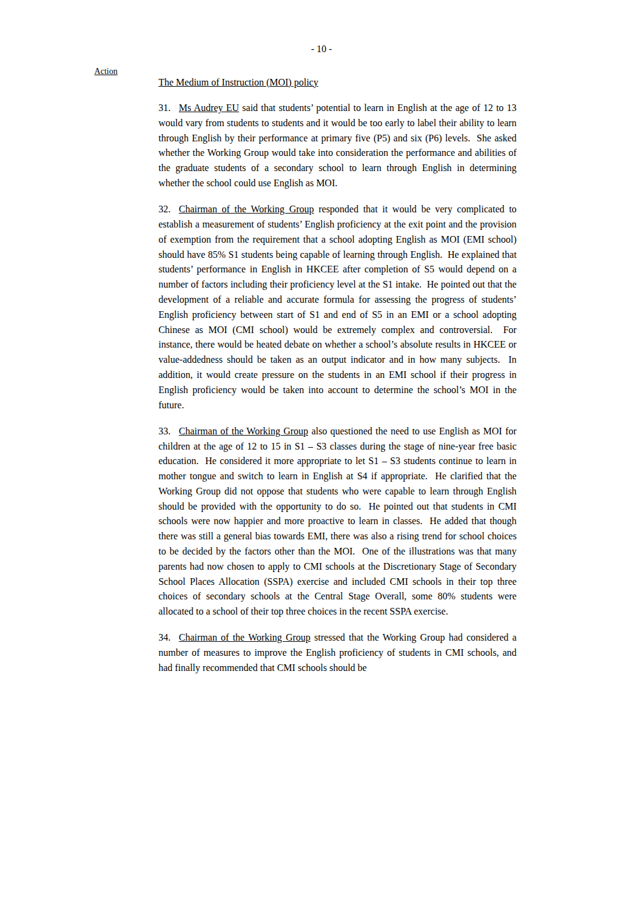- 10 -
Action
The Medium of Instruction (MOI) policy
31. Ms Audrey EU said that students’ potential to learn in English at the age of 12 to 13 would vary from students to students and it would be too early to label their ability to learn through English by their performance at primary five (P5) and six (P6) levels. She asked whether the Working Group would take into consideration the performance and abilities of the graduate students of a secondary school to learn through English in determining whether the school could use English as MOI.
32. Chairman of the Working Group responded that it would be very complicated to establish a measurement of students’ English proficiency at the exit point and the provision of exemption from the requirement that a school adopting English as MOI (EMI school) should have 85% S1 students being capable of learning through English. He explained that students’ performance in English in HKCEE after completion of S5 would depend on a number of factors including their proficiency level at the S1 intake. He pointed out that the development of a reliable and accurate formula for assessing the progress of students’ English proficiency between start of S1 and end of S5 in an EMI or a school adopting Chinese as MOI (CMI school) would be extremely complex and controversial. For instance, there would be heated debate on whether a school’s absolute results in HKCEE or value-addedness should be taken as an output indicator and in how many subjects. In addition, it would create pressure on the students in an EMI school if their progress in English proficiency would be taken into account to determine the school’s MOI in the future.
33. Chairman of the Working Group also questioned the need to use English as MOI for children at the age of 12 to 15 in S1 – S3 classes during the stage of nine-year free basic education. He considered it more appropriate to let S1 – S3 students continue to learn in mother tongue and switch to learn in English at S4 if appropriate. He clarified that the Working Group did not oppose that students who were capable to learn through English should be provided with the opportunity to do so. He pointed out that students in CMI schools were now happier and more proactive to learn in classes. He added that though there was still a general bias towards EMI, there was also a rising trend for school choices to be decided by the factors other than the MOI. One of the illustrations was that many parents had now chosen to apply to CMI schools at the Discretionary Stage of Secondary School Places Allocation (SSPA) exercise and included CMI schools in their top three choices of secondary schools at the Central Stage Overall, some 80% students were allocated to a school of their top three choices in the recent SSPA exercise.
34. Chairman of the Working Group stressed that the Working Group had considered a number of measures to improve the English proficiency of students in CMI schools, and had finally recommended that CMI schools should be